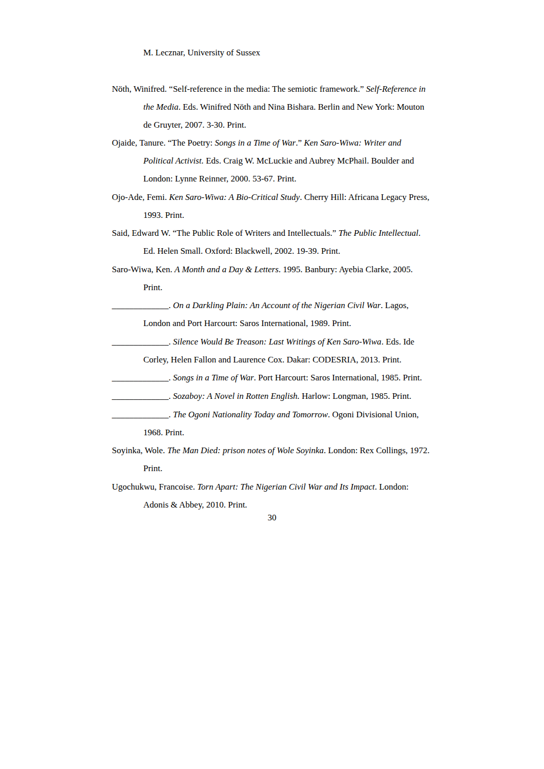M. Lecznar, University of Sussex
Nöth, Winifred. “Self-reference in the media: The semiotic framework.” Self-Reference in the Media. Eds. Winifred Nöth and Nina Bishara. Berlin and New York: Mouton de Gruyter, 2007. 3-30. Print.
Ojaide, Tanure. “The Poetry: Songs in a Time of War.” Ken Saro-Wiwa: Writer and Political Activist. Eds. Craig W. McLuckie and Aubrey McPhail. Boulder and London: Lynne Reinner, 2000. 53-67. Print.
Ojo-Ade, Femi. Ken Saro-Wiwa: A Bio-Critical Study. Cherry Hill: Africana Legacy Press, 1993. Print.
Said, Edward W. “The Public Role of Writers and Intellectuals.” The Public Intellectual. Ed. Helen Small. Oxford: Blackwell, 2002. 19-39. Print.
Saro-Wiwa, Ken. A Month and a Day & Letters. 1995. Banbury: Ayebia Clarke, 2005. Print.
_____________. On a Darkling Plain: An Account of the Nigerian Civil War. Lagos, London and Port Harcourt: Saros International, 1989. Print.
_____________. Silence Would Be Treason: Last Writings of Ken Saro-Wiwa. Eds. Ide Corley, Helen Fallon and Laurence Cox. Dakar: CODESRIA, 2013. Print.
_____________. Songs in a Time of War. Port Harcourt: Saros International, 1985. Print.
_____________. Sozaboy: A Novel in Rotten English. Harlow: Longman, 1985. Print.
_____________. The Ogoni Nationality Today and Tomorrow. Ogoni Divisional Union, 1968. Print.
Soyinka, Wole. The Man Died: prison notes of Wole Soyinka. London: Rex Collings, 1972. Print.
Ugochukwu, Francoise. Torn Apart: The Nigerian Civil War and Its Impact. London: Adonis & Abbey, 2010. Print.
30